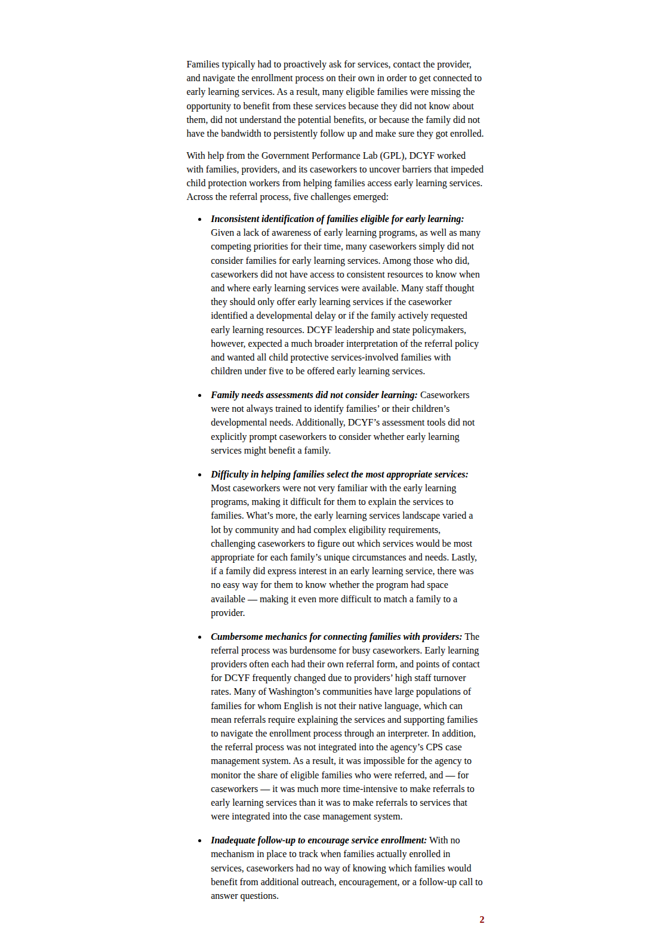Families typically had to proactively ask for services, contact the provider, and navigate the enrollment process on their own in order to get connected to early learning services. As a result, many eligible families were missing the opportunity to benefit from these services because they did not know about them, did not understand the potential benefits, or because the family did not have the bandwidth to persistently follow up and make sure they got enrolled.
With help from the Government Performance Lab (GPL), DCYF worked with families, providers, and its caseworkers to uncover barriers that impeded child protection workers from helping families access early learning services. Across the referral process, five challenges emerged:
Inconsistent identification of families eligible for early learning: Given a lack of awareness of early learning programs, as well as many competing priorities for their time, many caseworkers simply did not consider families for early learning services. Among those who did, caseworkers did not have access to consistent resources to know when and where early learning services were available. Many staff thought they should only offer early learning services if the caseworker identified a developmental delay or if the family actively requested early learning resources. DCYF leadership and state policymakers, however, expected a much broader interpretation of the referral policy and wanted all child protective services-involved families with children under five to be offered early learning services.
Family needs assessments did not consider learning: Caseworkers were not always trained to identify families’ or their children’s developmental needs. Additionally, DCYF’s assessment tools did not explicitly prompt caseworkers to consider whether early learning services might benefit a family.
Difficulty in helping families select the most appropriate services: Most caseworkers were not very familiar with the early learning programs, making it difficult for them to explain the services to families. What’s more, the early learning services landscape varied a lot by community and had complex eligibility requirements, challenging caseworkers to figure out which services would be most appropriate for each family’s unique circumstances and needs. Lastly, if a family did express interest in an early learning service, there was no easy way for them to know whether the program had space available — making it even more difficult to match a family to a provider.
Cumbersome mechanics for connecting families with providers: The referral process was burdensome for busy caseworkers. Early learning providers often each had their own referral form, and points of contact for DCYF frequently changed due to providers’ high staff turnover rates. Many of Washington’s communities have large populations of families for whom English is not their native language, which can mean referrals require explaining the services and supporting families to navigate the enrollment process through an interpreter. In addition, the referral process was not integrated into the agency’s CPS case management system. As a result, it was impossible for the agency to monitor the share of eligible families who were referred, and — for caseworkers — it was much more time-intensive to make referrals to early learning services than it was to make referrals to services that were integrated into the case management system.
Inadequate follow-up to encourage service enrollment: With no mechanism in place to track when families actually enrolled in services, caseworkers had no way of knowing which families would benefit from additional outreach, encouragement, or a follow-up call to answer questions.
2